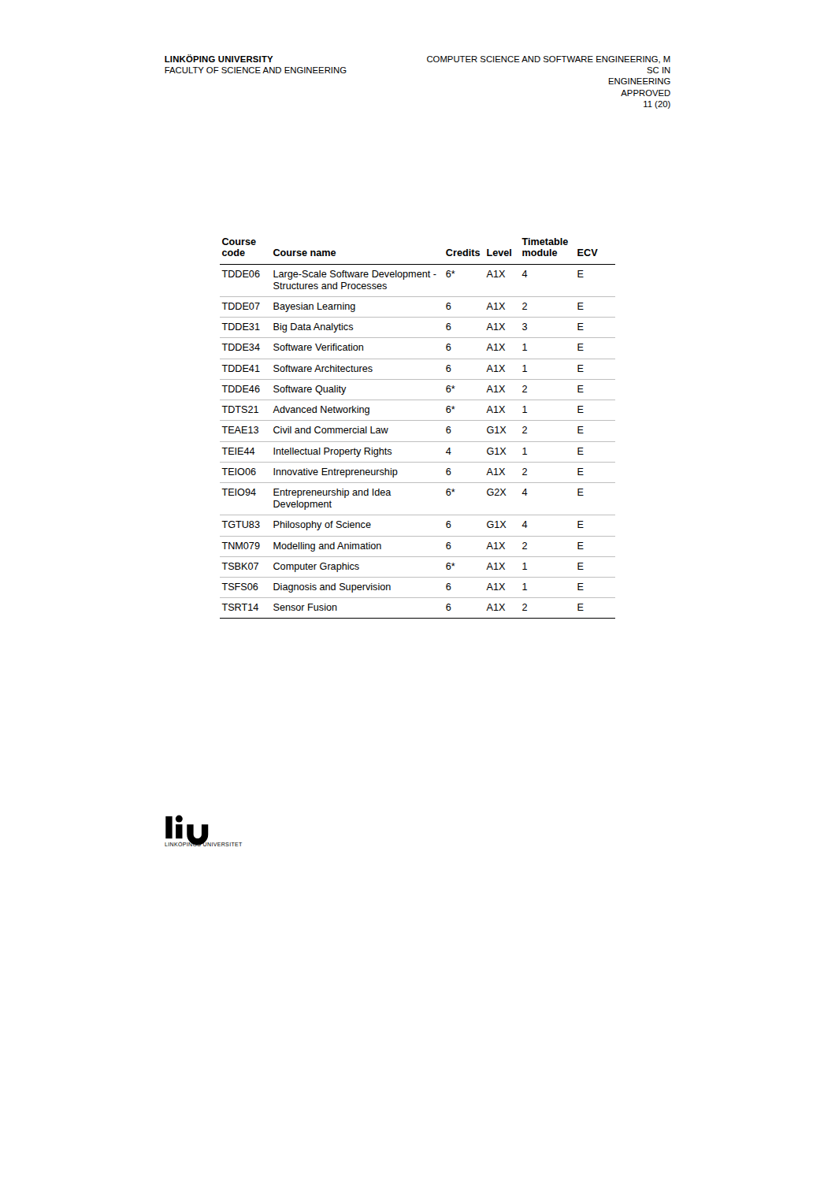LINKÖPING UNIVERSITY
FACULTY OF SCIENCE AND ENGINEERING
COMPUTER SCIENCE AND SOFTWARE ENGINEERING, M SC IN
ENGINEERING
APPROVED
11 (20)
| Course code | Course name | Credits | Level | Timetable module | ECV |
| --- | --- | --- | --- | --- | --- |
| TDDE06 | Large-Scale Software Development - Structures and Processes | 6* | A1X | 4 | E |
| TDDE07 | Bayesian Learning | 6 | A1X | 2 | E |
| TDDE31 | Big Data Analytics | 6 | A1X | 3 | E |
| TDDE34 | Software Verification | 6 | A1X | 1 | E |
| TDDE41 | Software Architectures | 6 | A1X | 1 | E |
| TDDE46 | Software Quality | 6* | A1X | 2 | E |
| TDTS21 | Advanced Networking | 6* | A1X | 1 | E |
| TEAE13 | Civil and Commercial Law | 6 | G1X | 2 | E |
| TEIE44 | Intellectual Property Rights | 4 | G1X | 1 | E |
| TEIO06 | Innovative Entrepreneurship | 6 | A1X | 2 | E |
| TEIO94 | Entrepreneurship and Idea Development | 6* | G2X | 4 | E |
| TGTU83 | Philosophy of Science | 6 | G1X | 4 | E |
| TNM079 | Modelling and Animation | 6 | A1X | 2 | E |
| TSBK07 | Computer Graphics | 6* | A1X | 1 | E |
| TSFS06 | Diagnosis and Supervision | 6 | A1X | 1 | E |
| TSRT14 | Sensor Fusion | 6 | A1X | 2 | E |
LINKÖPINGS UNIVERSITET